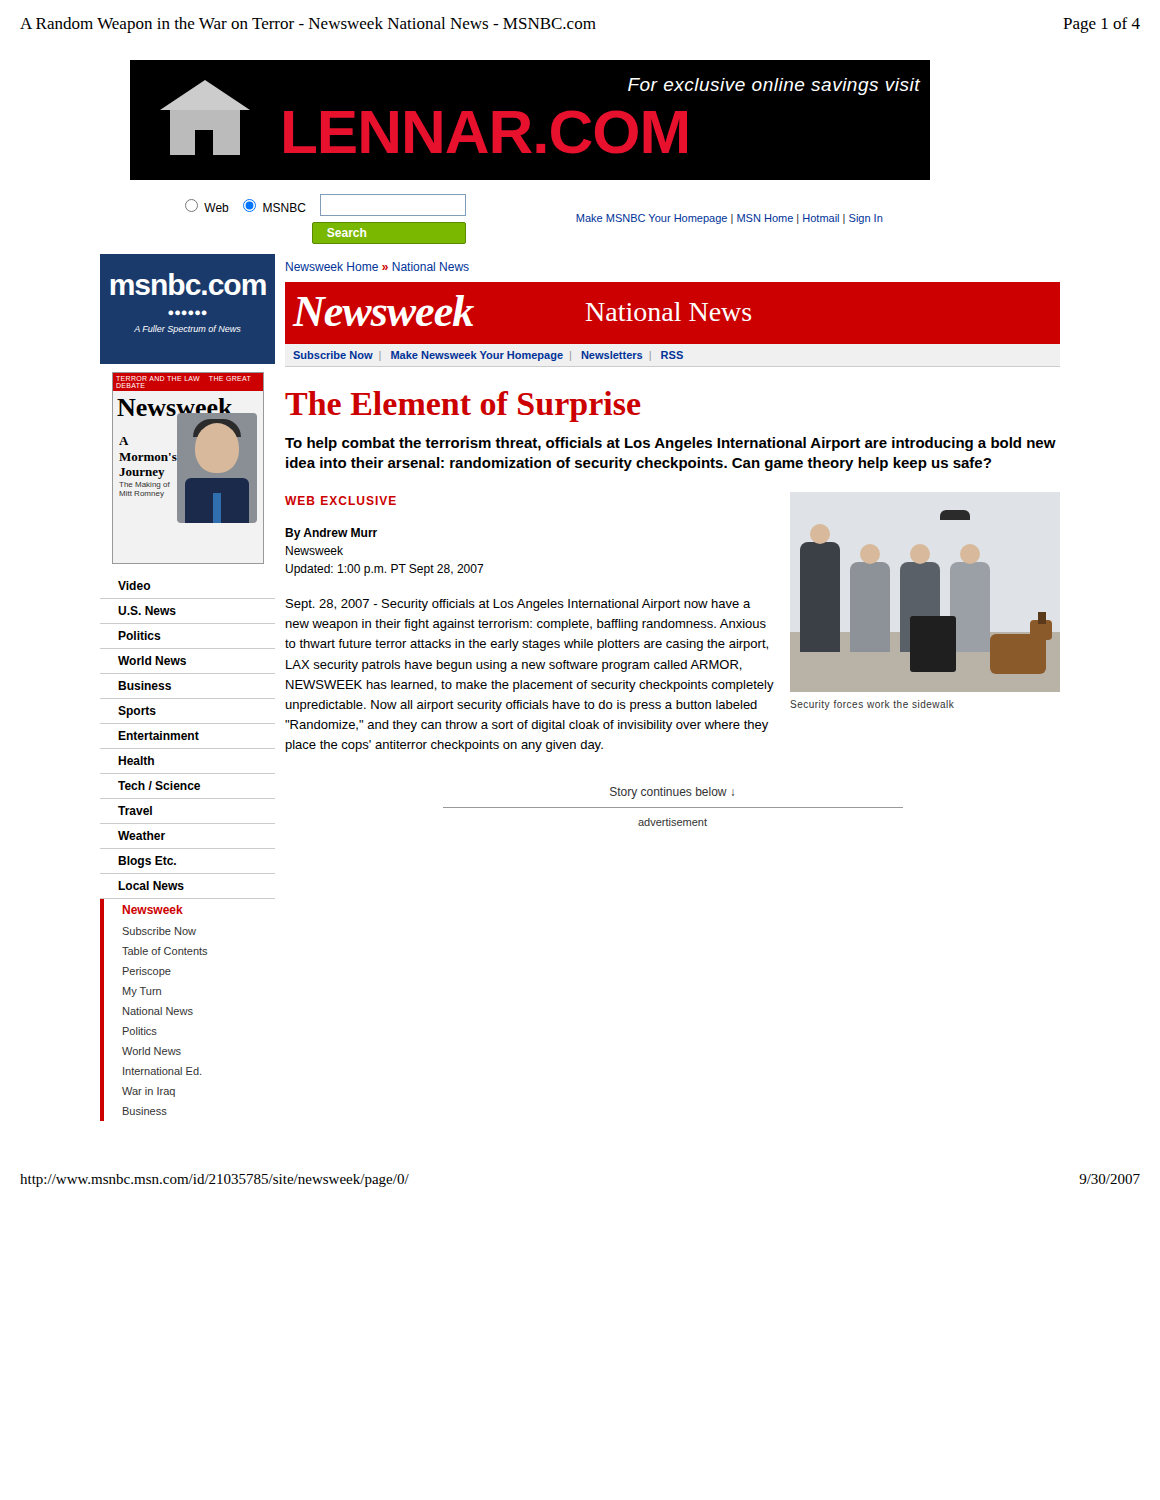A Random Weapon in the War on Terror - Newsweek National News - MSNBC.com
Page 1 of 4
For exclusive online savings visit
LENNAR.COM
Web MSNBC
Search
Make MSNBC Your Homepage | MSN Home | Hotmail | Sign In
msnbc.com
●●●●●●
A Fuller Spectrum of News
TERROR AND THE LAW THE GREAT DEBATE
Newsweek
A Mormon's Journey
The Making of Mitt Romney
Video
U.S. News
Politics
World News
Business
Sports
Entertainment
Health
Tech / Science
Travel
Weather
Blogs Etc.
Local News
Newsweek
Subscribe Now
Table of Contents
Periscope
My Turn
National News
Politics
World News
International Ed.
War in Iraq
Business
Newsweek Home » National News
Newsweek
National News
Subscribe Now| Make Newsweek Your Homepage| Newsletters| RSS
The Element of Surprise
To help combat the terrorism threat, officials at Los Angeles International Airport are introducing a bold new idea into their arsenal: randomization of security checkpoints. Can game theory help keep us safe?
WEB EXCLUSIVE
By Andrew Murr
Newsweek
Updated: 1:00 p.m. PT Sept 28, 2007
Sept. 28, 2007 - Security officials at Los Angeles International Airport now have a new weapon in their fight against terrorism: complete, baffling randomness. Anxious to thwart future terror attacks in the early stages while plotters are casing the airport, LAX security patrols have begun using a new software program called ARMOR, NEWSWEEK has learned, to make the placement of security checkpoints completely unpredictable. Now all airport security officials have to do is press a button labeled "Randomize," and they can throw a sort of digital cloak of invisibility over where they place the cops' antiterror checkpoints on any given day.
Security forces work the sidewalk
Story continues below ↓
advertisement
http://www.msnbc.msn.com/id/21035785/site/newsweek/page/0/
9/30/2007